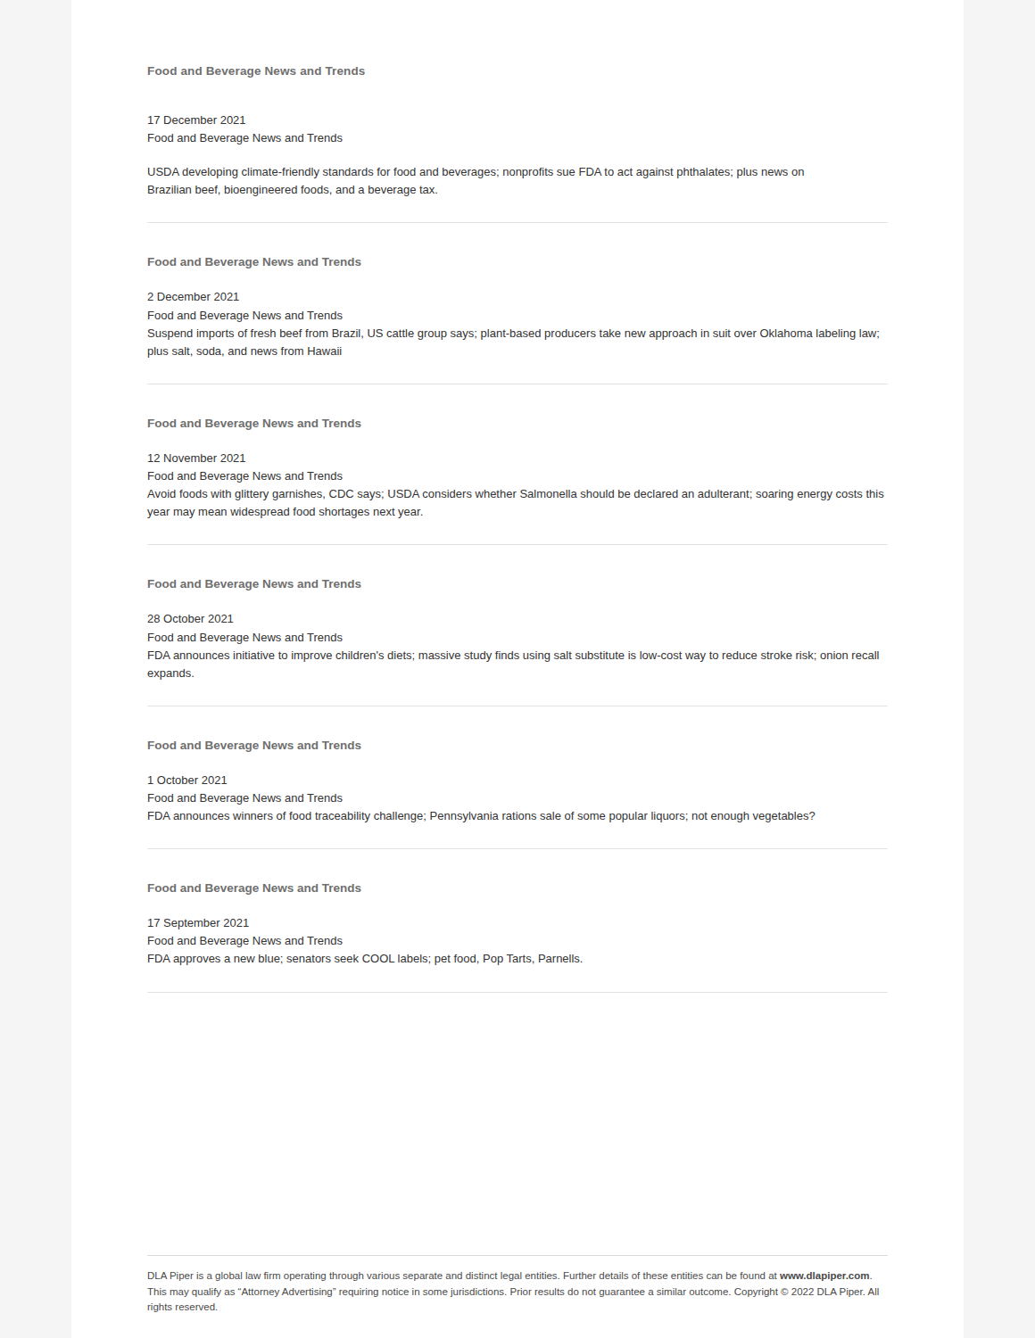Food and Beverage News and Trends
17 December 2021 Food and Beverage News and Trends
USDA developing climate-friendly standards for food and beverages; nonprofits sue FDA to act against phthalates; plus news on Brazilian beef, bioengineered foods, and a beverage tax.
Food and Beverage News and Trends
2 December 2021 Food and Beverage News and Trends
Suspend imports of fresh beef from Brazil, US cattle group says; plant-based producers take new approach in suit over Oklahoma labeling law; plus salt, soda, and news from Hawaii
Food and Beverage News and Trends
12 November 2021 Food and Beverage News and Trends
Avoid foods with glittery garnishes, CDC says; USDA considers whether Salmonella should be declared an adulterant; soaring energy costs this year may mean widespread food shortages next year.
Food and Beverage News and Trends
28 October 2021 Food and Beverage News and Trends
FDA announces initiative to improve children's diets; massive study finds using salt substitute is low-cost way to reduce stroke risk; onion recall expands.
Food and Beverage News and Trends
1 October 2021 Food and Beverage News and Trends
FDA announces winners of food traceability challenge; Pennsylvania rations sale of some popular liquors; not enough vegetables?
Food and Beverage News and Trends
17 September 2021 Food and Beverage News and Trends
FDA approves a new blue; senators seek COOL labels; pet food, Pop Tarts, Parnells.
DLA Piper is a global law firm operating through various separate and distinct legal entities. Further details of these entities can be found at www.dlapiper.com. This may qualify as “Attorney Advertising” requiring notice in some jurisdictions. Prior results do not guarantee a similar outcome. Copyright © 2022 DLA Piper. All rights reserved.